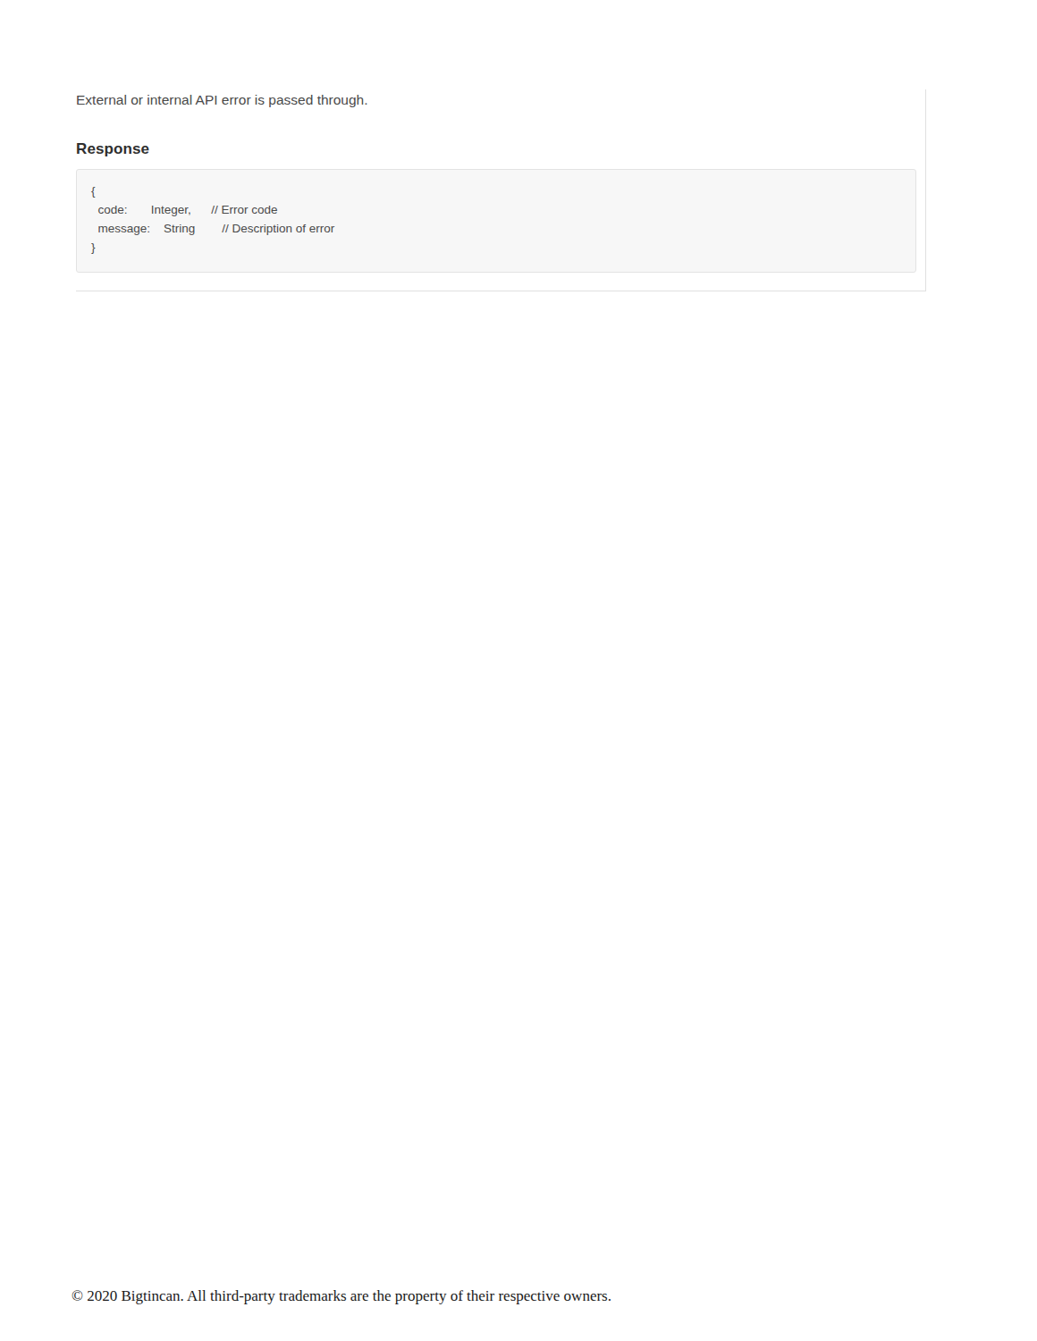External or internal API error is passed through.
Response
{
  code:       Integer,      // Error code
  message:    String        // Description of error
}
© 2020 Bigtincan. All third-party trademarks are the property of their respective owners.